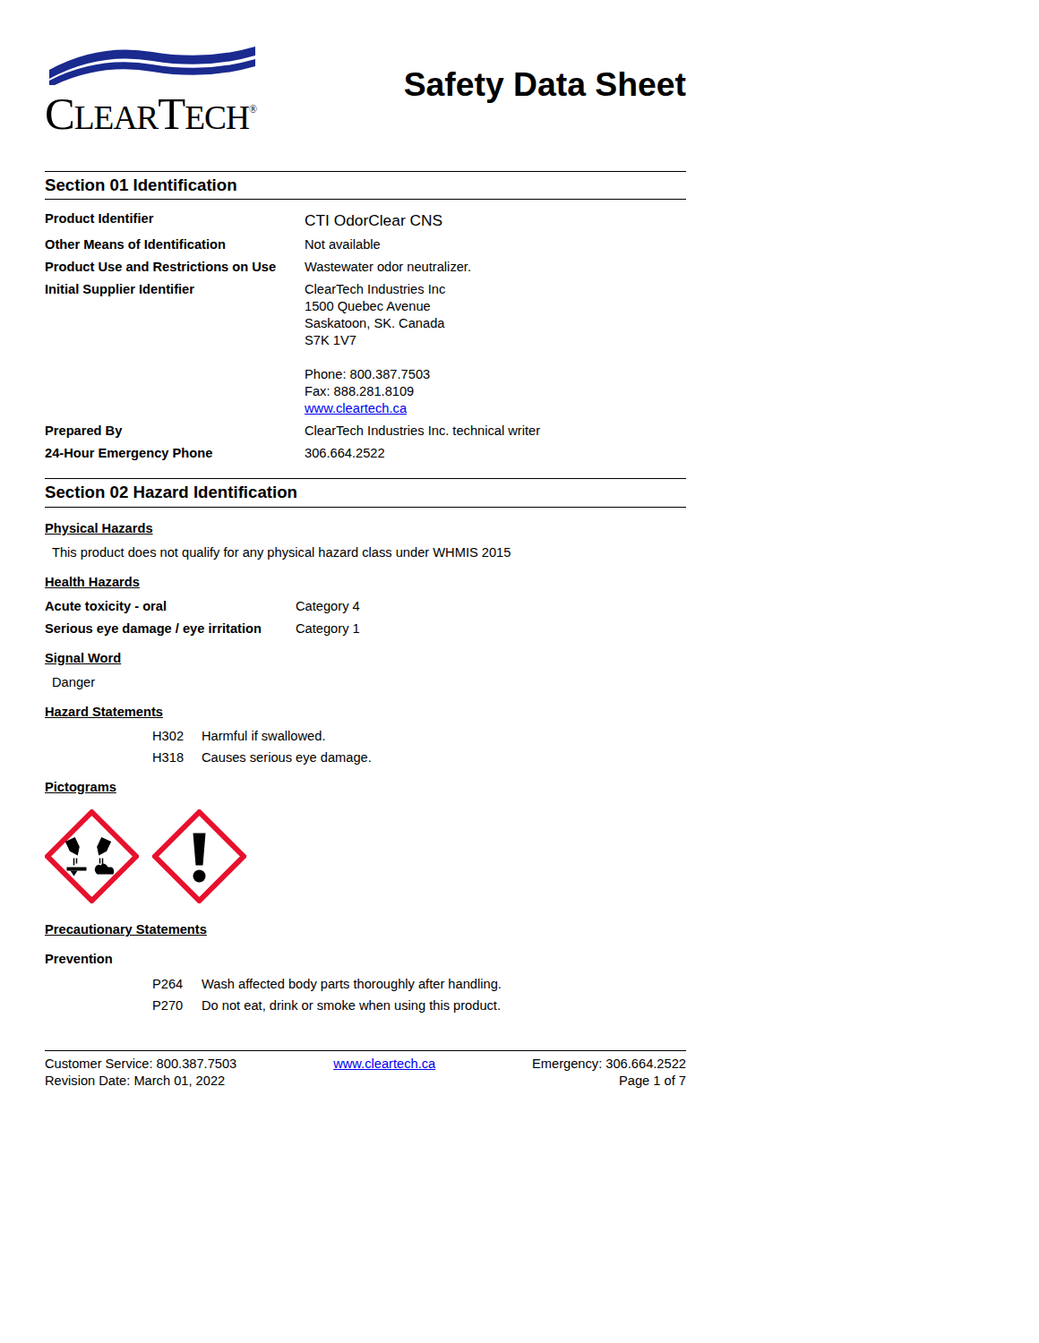CLEARTECH®
Safety Data Sheet
Section 01 Identification
Product Identifier
CTI OdorClear CNS
Other Means of Identification
Not available
Product Use and Restrictions on Use
Wastewater odor neutralizer.
Initial Supplier Identifier
ClearTech Industries Inc
1500 Quebec Avenue
Saskatoon, SK. Canada
S7K 1V7
Phone: 800.387.7503
Fax: 888.281.8109
www.cleartech.ca
Prepared By
ClearTech Industries Inc. technical writer
24-Hour Emergency Phone
306.664.2522
Section 02 Hazard Identification
Physical Hazards
This product does not qualify for any physical hazard class under WHMIS 2015
Health Hazards
Acute toxicity - oral
Category 4
Serious eye damage / eye irritation
Category 1
Signal Word
Danger
Hazard Statements
H302
Harmful if swallowed.
H318
Causes serious eye damage.
Pictograms
Precautionary Statements
Prevention
P264
Wash affected body parts thoroughly after handling.
P270
Do not eat, drink or smoke when using this product.
Customer Service: 800.387.7503
Revision Date: March 01, 2022
www.cleartech.ca
Emergency: 306.664.2522
Page 1 of 7